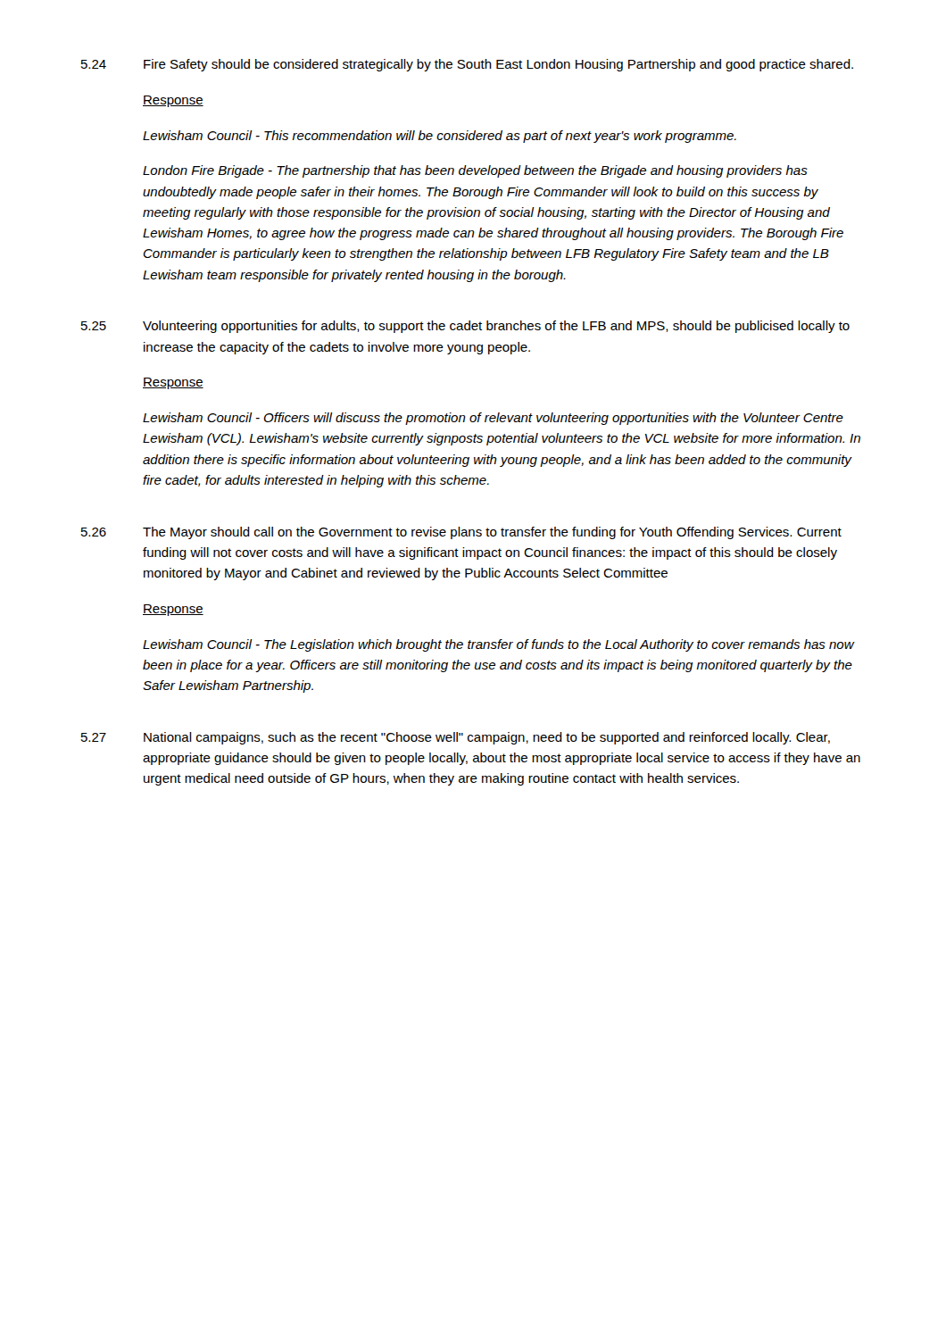5.24
Fire Safety should be considered strategically by the South East London Housing Partnership and good practice shared.
Response
Lewisham Council - This recommendation will be considered as part of next year's work programme.
London Fire Brigade - The partnership that has been developed between the Brigade and housing providers has undoubtedly made people safer in their homes. The Borough Fire Commander will look to build on this success by meeting regularly with those responsible for the provision of social housing, starting with the Director of Housing and Lewisham Homes, to agree how the progress made can be shared throughout all housing providers. The Borough Fire Commander is particularly keen to strengthen the relationship between LFB Regulatory Fire Safety team and the LB Lewisham team responsible for privately rented housing in the borough.
5.25
Volunteering opportunities for adults, to support the cadet branches of the LFB and MPS, should be publicised locally to increase the capacity of the cadets to involve more young people.
Response
Lewisham Council - Officers will discuss the promotion of relevant volunteering opportunities with the Volunteer Centre Lewisham (VCL). Lewisham's website currently signposts potential volunteers to the VCL website for more information. In addition there is specific information about volunteering with young people, and a link has been added to the community fire cadet, for adults interested in helping with this scheme.
5.26
The Mayor should call on the Government to revise plans to transfer the funding for Youth Offending Services. Current funding will not cover costs and will have a significant impact on Council finances: the impact of this should be closely monitored by Mayor and Cabinet and reviewed by the Public Accounts Select Committee
Response
Lewisham Council - The Legislation which brought the transfer of funds to the Local Authority to cover remands has now been in place for a year. Officers are still monitoring the use and costs and its impact is being monitored quarterly by the Safer Lewisham Partnership.
5.27
National campaigns, such as the recent "Choose well" campaign, need to be supported and reinforced locally. Clear, appropriate guidance should be given to people locally, about the most appropriate local service to access if they have an urgent medical need outside of GP hours, when they are making routine contact with health services.